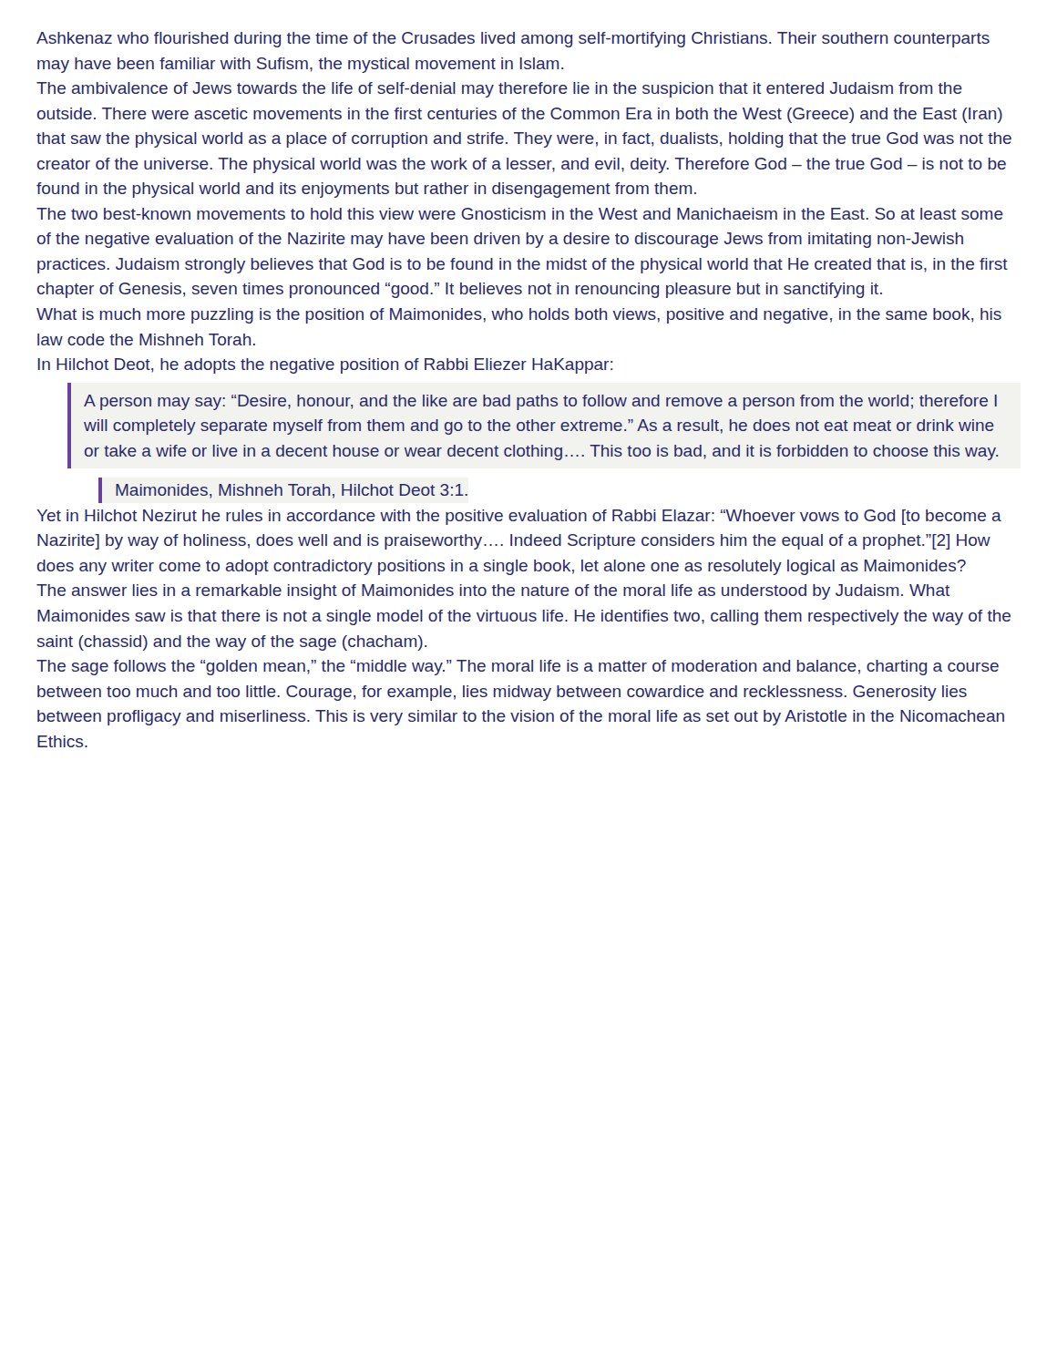Ashkenaz who flourished during the time of the Crusades lived among self-mortifying Christians. Their southern counterparts may have been familiar with Sufism, the mystical movement in Islam.
The ambivalence of Jews towards the life of self-denial may therefore lie in the suspicion that it entered Judaism from the outside. There were ascetic movements in the first centuries of the Common Era in both the West (Greece) and the East (Iran) that saw the physical world as a place of corruption and strife. They were, in fact, dualists, holding that the true God was not the creator of the universe. The physical world was the work of a lesser, and evil, deity. Therefore God – the true God – is not to be found in the physical world and its enjoyments but rather in disengagement from them.
The two best-known movements to hold this view were Gnosticism in the West and Manichaeism in the East. So at least some of the negative evaluation of the Nazirite may have been driven by a desire to discourage Jews from imitating non-Jewish practices. Judaism strongly believes that God is to be found in the midst of the physical world that He created that is, in the first chapter of Genesis, seven times pronounced “good.” It believes not in renouncing pleasure but in sanctifying it.
What is much more puzzling is the position of Maimonides, who holds both views, positive and negative, in the same book, his law code the Mishneh Torah.
In Hilchot Deot, he adopts the negative position of Rabbi Eliezer HaKappar:
A person may say: “Desire, honour, and the like are bad paths to follow and remove a person from the world; therefore I will completely separate myself from them and go to the other extreme.” As a result, he does not eat meat or drink wine or take a wife or live in a decent house or wear decent clothing…. This too is bad, and it is forbidden to choose this way.
Maimonides, Mishneh Torah, Hilchot Deot 3:1.
Yet in Hilchot Nezirut he rules in accordance with the positive evaluation of Rabbi Elazar: “Whoever vows to God [to become a Nazirite] by way of holiness, does well and is praiseworthy…. Indeed Scripture considers him the equal of a prophet.”[2] How does any writer come to adopt contradictory positions in a single book, let alone one as resolutely logical as Maimonides?
The answer lies in a remarkable insight of Maimonides into the nature of the moral life as understood by Judaism. What Maimonides saw is that there is not a single model of the virtuous life. He identifies two, calling them respectively the way of the saint (chassid) and the way of the sage (chacham).
The sage follows the “golden mean,” the “middle way.” The moral life is a matter of moderation and balance, charting a course between too much and too little. Courage, for example, lies midway between cowardice and recklessness. Generosity lies between profligacy and miserliness. This is very similar to the vision of the moral life as set out by Aristotle in the Nicomachean Ethics.